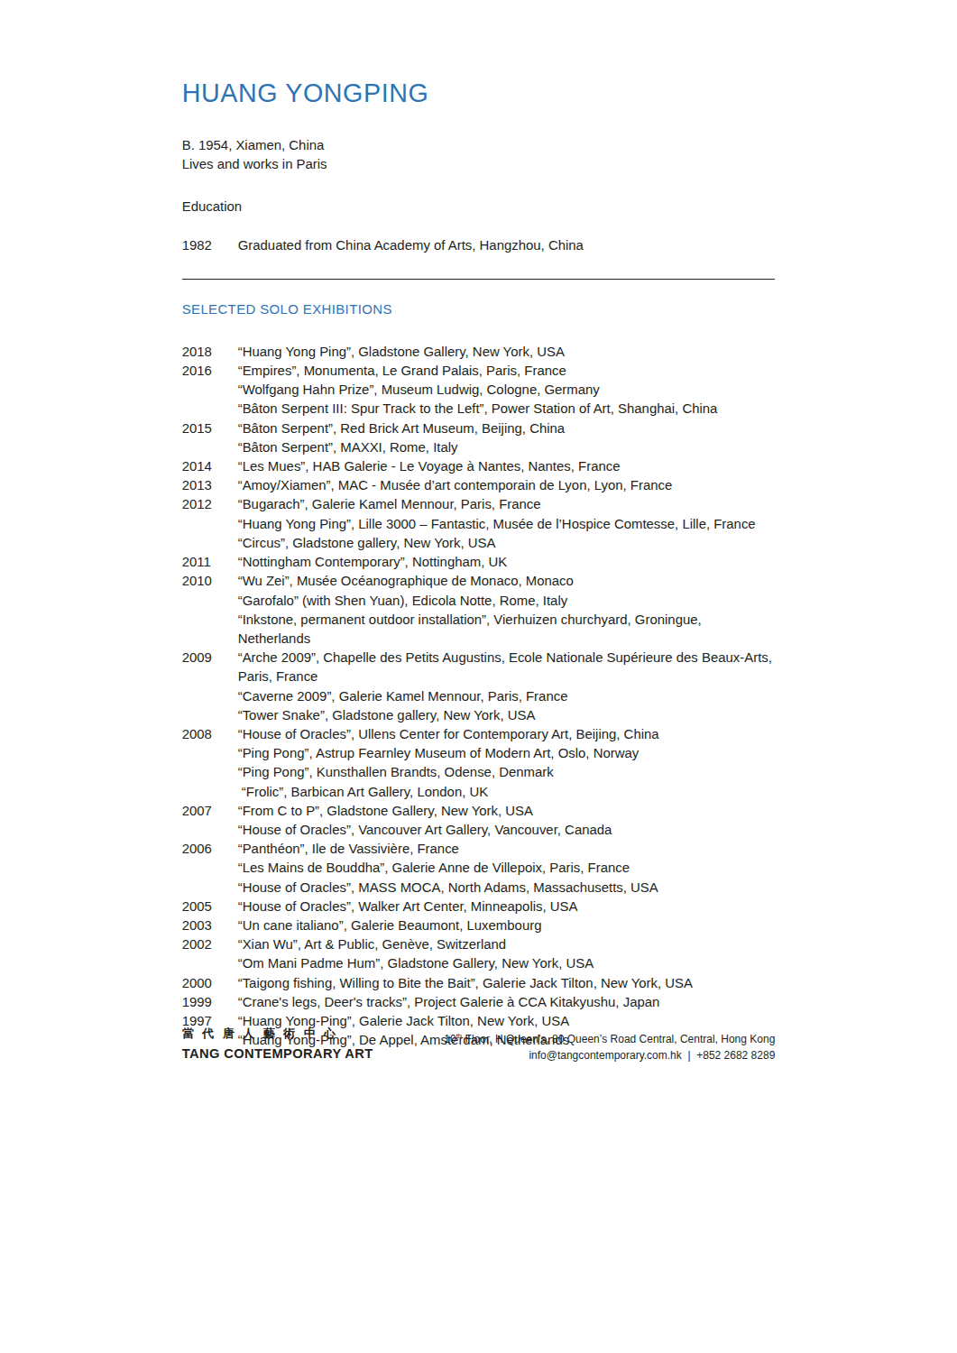HUANG YONGPING
B. 1954, Xiamen, China
Lives and works in Paris
Education
| 1982 | Graduated from China Academy of Arts, Hangzhou, China |
SELECTED SOLO EXHIBITIONS
| 2018 | “Huang Yong Ping”, Gladstone Gallery, New York, USA |
| 2016 | “Empires”, Monumenta, Le Grand Palais, Paris, France “Wolfgang Hahn Prize”, Museum Ludwig, Cologne, Germany “Bâton Serpent III: Spur Track to the Left”, Power Station of Art, Shanghai, China |
| 2015 | “Bâton Serpent”, Red Brick Art Museum, Beijing, China “Bâton Serpent”, MAXXI, Rome, Italy |
| 2014 | “Les Mues”, HAB Galerie - Le Voyage à Nantes, Nantes, France |
| 2013 | “Amoy/Xiamen”, MAC - Musée d’art contemporain de Lyon, Lyon, France |
| 2012 | “Bugarach”, Galerie Kamel Mennour, Paris, France “Huang Yong Ping”, Lille 3000 – Fantastic, Musée de l’Hospice Comtesse, Lille, France “Circus”, Gladstone gallery, New York, USA |
| 2011 | “Nottingham Contemporary”, Nottingham, UK |
| 2010 | “Wu Zei”, Musée Océanographique de Monaco, Monaco “Garofalo” (with Shen Yuan), Edicola Notte, Rome, Italy “Inkstone, permanent outdoor installation”, Vierhuizen churchyard, Groningue, Netherlands |
| 2009 | “Arche 2009”, Chapelle des Petits Augustins, Ecole Nationale Supérieure des Beaux-Arts, Paris, France “Caverne 2009”, Galerie Kamel Mennour, Paris, France “Tower Snake”, Gladstone gallery, New York, USA |
| 2008 | “House of Oracles”, Ullens Center for Contemporary Art, Beijing, China “Ping Pong”, Astrup Fearnley Museum of Modern Art, Oslo, Norway “Ping Pong”, Kunsthallen Brandts, Odense, Denmark “Frolic”, Barbican Art Gallery, London, UK |
| 2007 | “From C to P”, Gladstone Gallery, New York, USA “House of Oracles”, Vancouver Art Gallery, Vancouver, Canada |
| 2006 | “Panthéon”, Ile de Vassivière, France “Les Mains de Bouddha”, Galerie Anne de Villepoix, Paris, France “House of Oracles”, MASS MOCA, North Adams, Massachusetts, USA |
| 2005 | “House of Oracles”, Walker Art Center, Minneapolis, USA |
| 2003 | “Un cane italiano”, Galerie Beaumont, Luxembourg |
| 2002 | “Xian Wu”, Art & Public, Genève, Switzerland “Om Mani Padme Hum”, Gladstone Gallery, New York, USA |
| 2000 | “Taigong fishing, Willing to Bite the Bait”, Galerie Jack Tilton, New York, USA |
| 1999 | “Crane's legs, Deer's tracks”, Project Galerie à CCA Kitakyushu, Japan |
| 1997 | “Huang Yong-Ping”, Galerie Jack Tilton, New York, USA “Huang Yong-Ping”, De Appel, Amsterdam, Netherlands |
當 代 唐 人 藝 術 中 心
TANG CONTEMPORARY ART
10th Floor, H Queen’s, 80 Queen’s Road Central, Central, Hong Kong
info@tangcontemporary.com.hk | +852 2682 8289